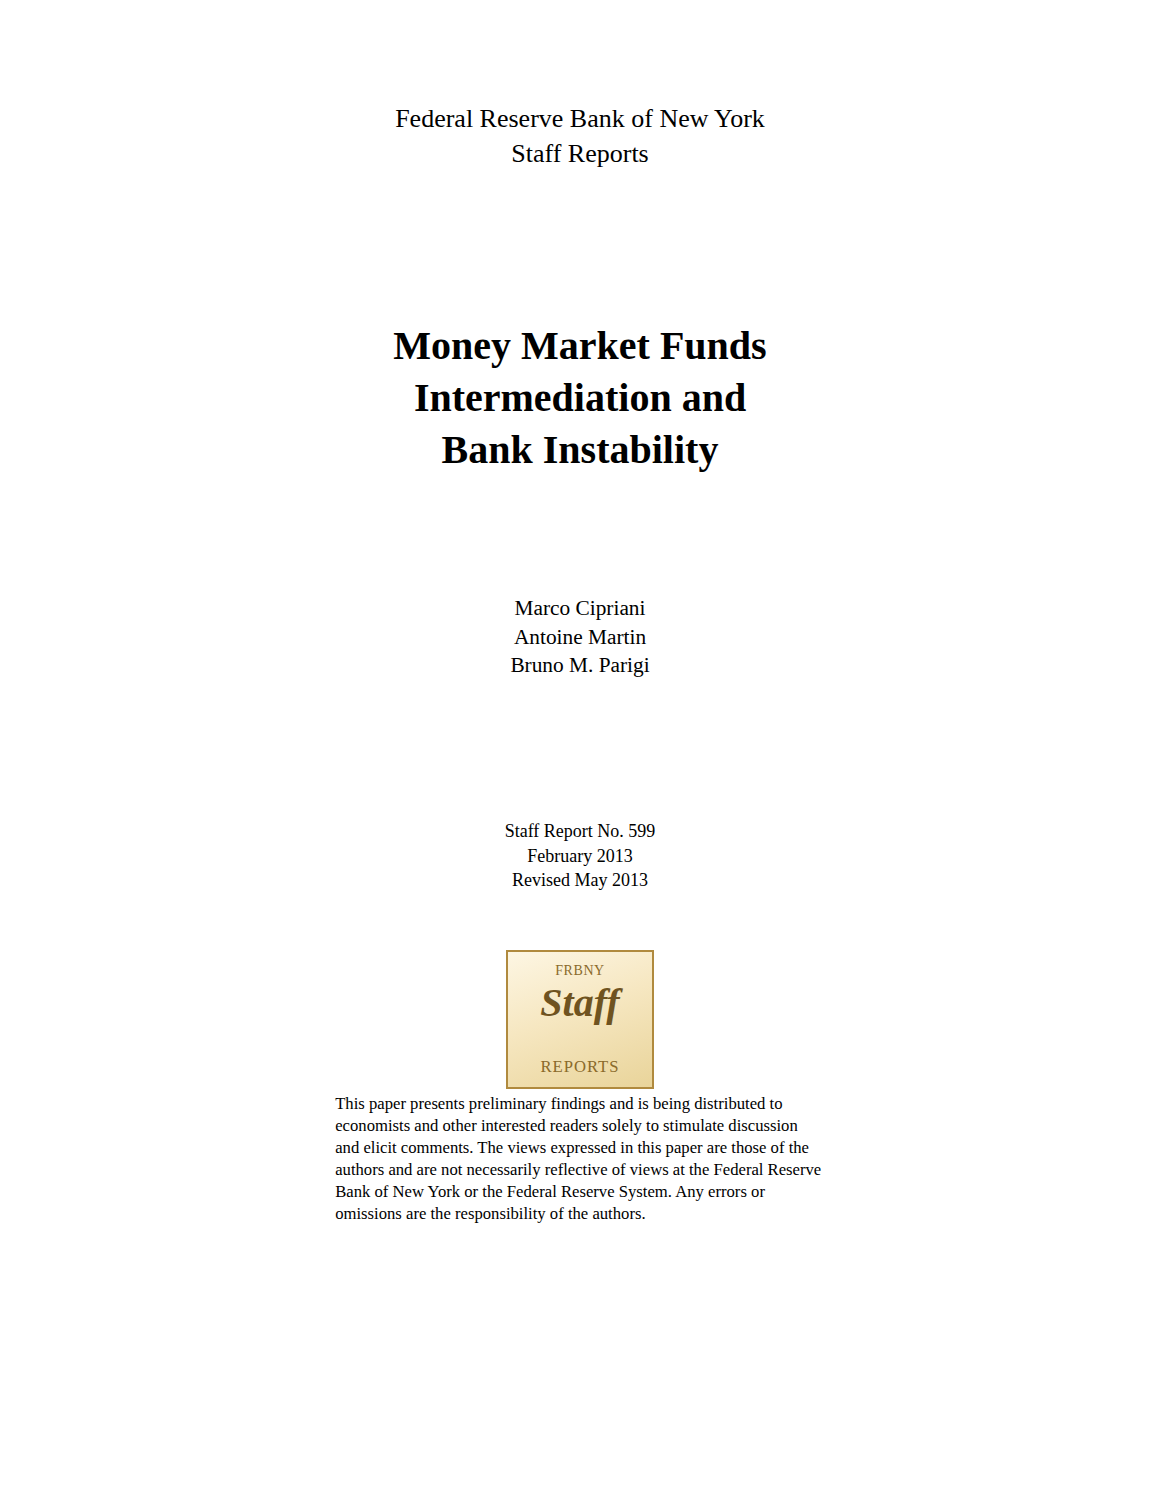Federal Reserve Bank of New York
Staff Reports
Money Market Funds Intermediation and
Bank Instability
Marco Cipriani
Antoine Martin
Bruno M. Parigi
Staff Report No. 599
February 2013
Revised May 2013
FRBNY
Staff
REPORTS
This paper presents preliminary findings and is being distributed to economists and other interested readers solely to stimulate discussion and elicit comments. The views expressed in this paper are those of the authors and are not necessarily reflective of views at the Federal Reserve Bank of New York or the Federal Reserve System. Any errors or omissions are the responsibility of the authors.